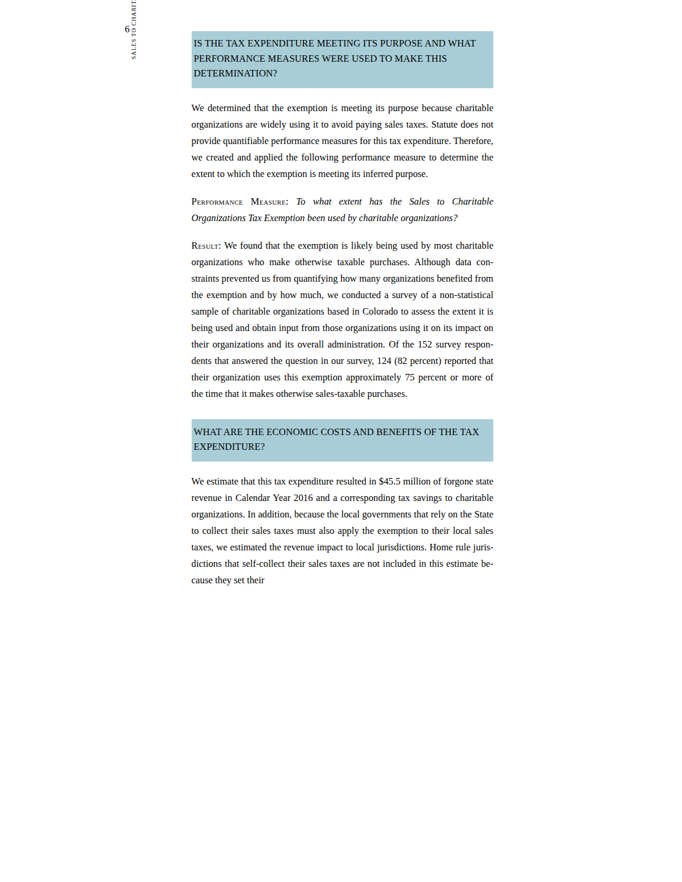6
Sales to Charitable Organizations Exemption
Is the tax expenditure meeting its purpose and what performance measures were used to make this determination?
We determined that the exemption is meeting its purpose because charitable organizations are widely using it to avoid paying sales taxes. Statute does not provide quantifiable performance measures for this tax expenditure. Therefore, we created and applied the following performance measure to determine the extent to which the exemption is meeting its inferred purpose.
Performance Measure: To what extent has the Sales to Charitable Organizations Tax Exemption been used by charitable organizations?
Result: We found that the exemption is likely being used by most charitable organizations who make otherwise taxable purchases. Although data constraints prevented us from quantifying how many organizations benefited from the exemption and by how much, we conducted a survey of a non-statistical sample of charitable organizations based in Colorado to assess the extent it is being used and obtain input from those organizations using it on its impact on their organizations and its overall administration. Of the 152 survey respondents that answered the question in our survey, 124 (82 percent) reported that their organization uses this exemption approximately 75 percent or more of the time that it makes otherwise sales-taxable purchases.
What are the economic costs and benefits of the tax expenditure?
We estimate that this tax expenditure resulted in $45.5 million of forgone state revenue in Calendar Year 2016 and a corresponding tax savings to charitable organizations. In addition, because the local governments that rely on the State to collect their sales taxes must also apply the exemption to their local sales taxes, we estimated the revenue impact to local jurisdictions. Home rule jurisdictions that self-collect their sales taxes are not included in this estimate because they set their